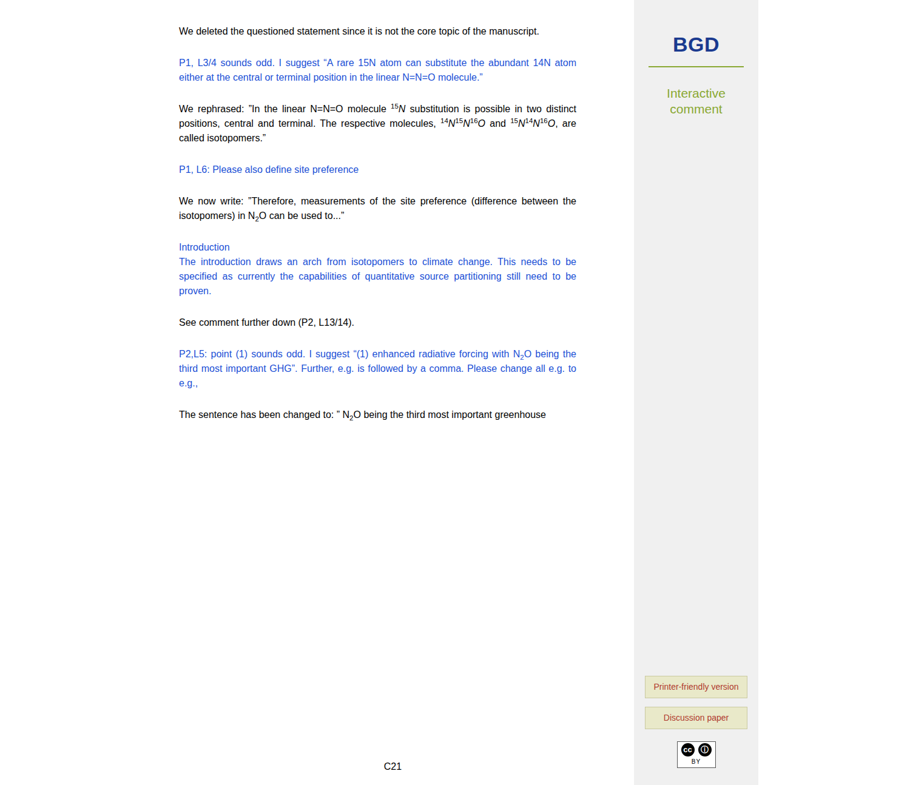BGD
Interactive
comment
Printer-friendly version Discussion paper
cc ⓘ
BY
We deleted the questioned statement since it is not the core topic of the manuscript.
P1, L3/4 sounds odd. I suggest “A rare 15N atom can substitute the abundant 14N atom either at the central or terminal position in the linear N=N=O molecule.”
We rephrased: ”In the linear N=N=O molecule 15N substitution is possible in two distinct positions, central and terminal. The respective molecules, 14N15N16O and 15N14N16O, are called isotopomers.”
P1, L6: Please also define site preference
We now write: ”Therefore, measurements of the site preference (difference between the isotopomers) in N2O can be used to...”
Introduction
The introduction draws an arch from isotopomers to climate change. This needs to be specified as currently the capabilities of quantitative source partitioning still need to be proven.
See comment further down (P2, L13/14).
P2,L5: point (1) sounds odd. I suggest “(1) enhanced radiative forcing with N2O being the third most important GHG”. Further, e.g. is followed by a comma. Please change all e.g. to e.g.,
The sentence has been changed to: ” N2O being the third most important greenhouse
C21